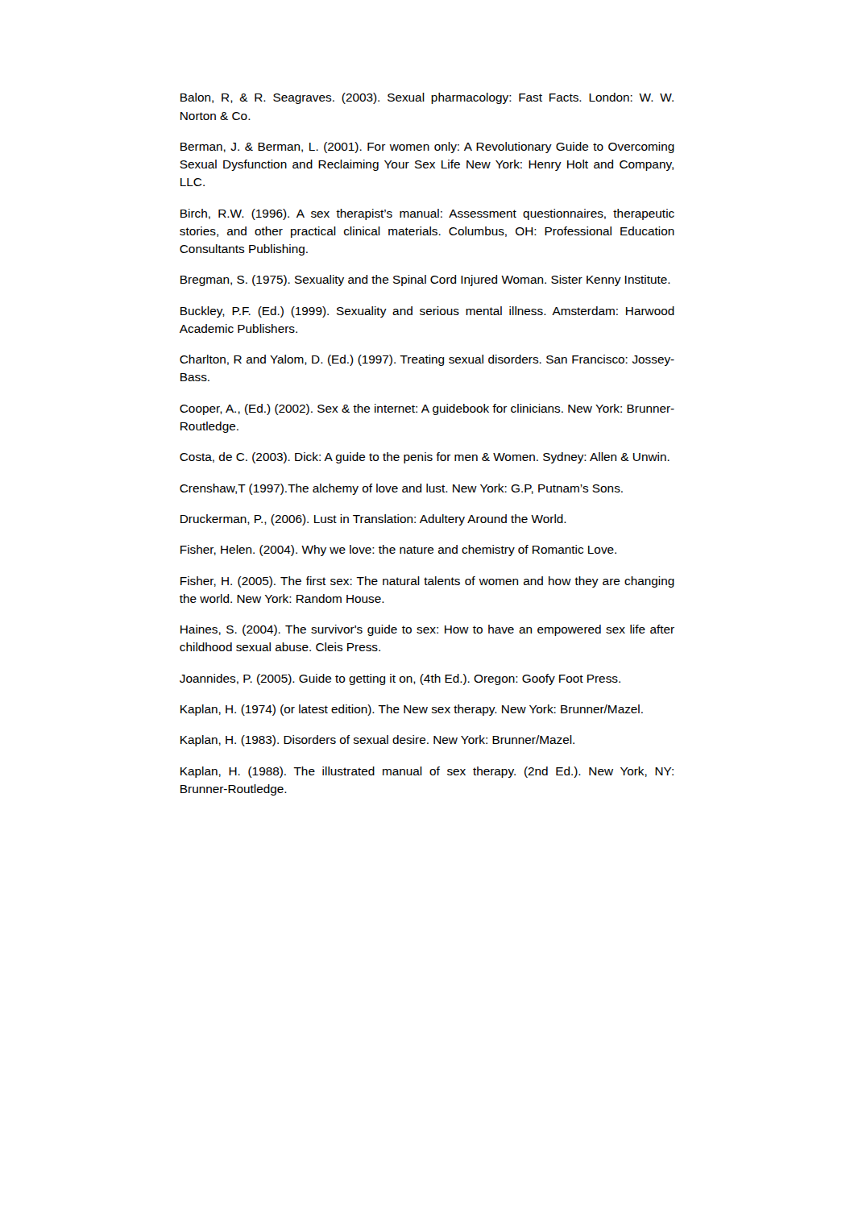Balon, R, & R. Seagraves. (2003). Sexual pharmacology: Fast Facts. London: W. W. Norton & Co.
Berman, J. & Berman, L. (2001). For women only: A Revolutionary Guide to Overcoming Sexual Dysfunction and Reclaiming Your Sex Life New York: Henry Holt and Company, LLC.
Birch, R.W. (1996). A sex therapist’s manual: Assessment questionnaires, therapeutic stories, and other practical clinical materials. Columbus, OH: Professional Education Consultants Publishing.
Bregman, S. (1975). Sexuality and the Spinal Cord Injured Woman. Sister Kenny Institute.
Buckley, P.F. (Ed.) (1999). Sexuality and serious mental illness. Amsterdam: Harwood Academic Publishers.
Charlton, R and Yalom, D. (Ed.) (1997). Treating sexual disorders. San Francisco: Jossey-Bass.
Cooper, A., (Ed.) (2002). Sex & the internet: A guidebook for clinicians. New York: Brunner-Routledge.
Costa, de C. (2003). Dick: A guide to the penis for men & Women. Sydney: Allen & Unwin.
Crenshaw,T (1997).The alchemy of love and lust. New York: G.P, Putnam’s Sons.
Druckerman, P., (2006). Lust in Translation: Adultery Around the World.
Fisher, Helen. (2004). Why we love: the nature and chemistry of Romantic Love.
Fisher, H. (2005). The first sex: The natural talents of women and how they are changing the world. New York: Random House.
Haines, S. (2004). The survivor's guide to sex: How to have an empowered sex life after childhood sexual abuse. Cleis Press.
Joannides, P. (2005). Guide to getting it on, (4th Ed.). Oregon: Goofy Foot Press.
Kaplan, H. (1974) (or latest edition). The New sex therapy. New York: Brunner/Mazel.
Kaplan, H. (1983). Disorders of sexual desire. New York: Brunner/Mazel.
Kaplan, H. (1988). The illustrated manual of sex therapy. (2nd Ed.). New York, NY: Brunner-Routledge.